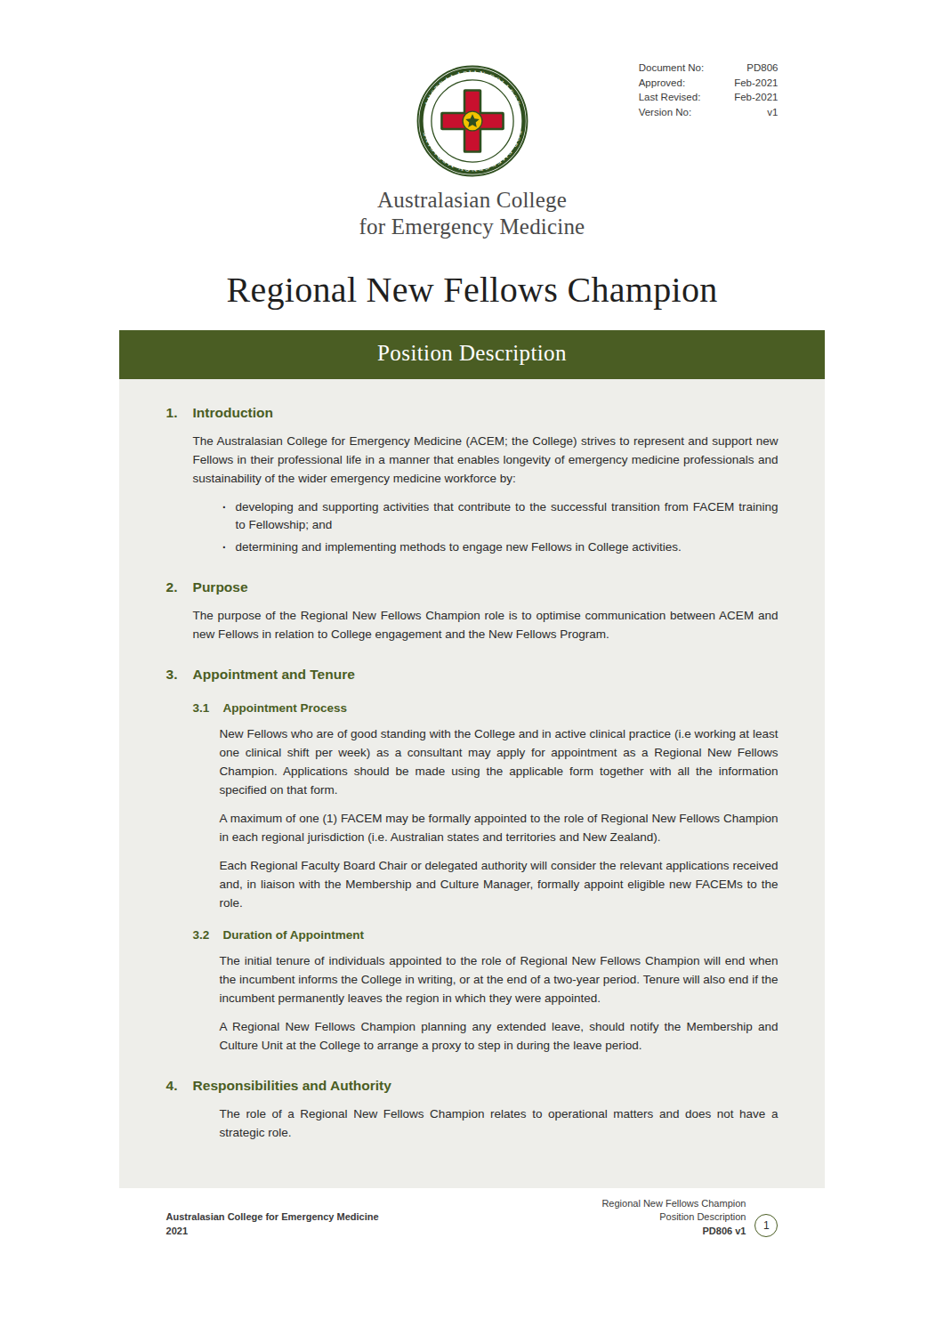| Document No: | PD806 |
| Approved: | Feb-2021 |
| Last Revised: | Feb-2021 |
| Version No: | v1 |
AUSTRALASIAN COLLEGE FOR EMERGENCY MEDICINE
Australasian College
for Emergency Medicine
Regional New Fellows Champion
Position Description
1. Introduction
The Australasian College for Emergency Medicine (ACEM; the College) strives to represent and support new Fellows in their professional life in a manner that enables longevity of emergency medicine professionals and sustainability of the wider emergency medicine workforce by:
developing and supporting activities that contribute to the successful transition from FACEM training to Fellowship; and
determining and implementing methods to engage new Fellows in College activities.
2. Purpose
The purpose of the Regional New Fellows Champion role is to optimise communication between ACEM and new Fellows in relation to College engagement and the New Fellows Program.
3. Appointment and Tenure
3.1 Appointment Process
New Fellows who are of good standing with the College and in active clinical practice (i.e working at least one clinical shift per week) as a consultant may apply for appointment as a Regional New Fellows Champion. Applications should be made using the applicable form together with all the information specified on that form.
A maximum of one (1) FACEM may be formally appointed to the role of Regional New Fellows Champion in each regional jurisdiction (i.e. Australian states and territories and New Zealand).
Each Regional Faculty Board Chair or delegated authority will consider the relevant applications received and, in liaison with the Membership and Culture Manager, formally appoint eligible new FACEMs to the role.
3.2 Duration of Appointment
The initial tenure of individuals appointed to the role of Regional New Fellows Champion will end when the incumbent informs the College in writing, or at the end of a two-year period. Tenure will also end if the incumbent permanently leaves the region in which they were appointed.
A Regional New Fellows Champion planning any extended leave, should notify the Membership and Culture Unit at the College to arrange a proxy to step in during the leave period.
4. Responsibilities and Authority
The role of a Regional New Fellows Champion relates to operational matters and does not have a strategic role.
Australasian College for Emergency Medicine
2021
Regional New Fellows Champion
Position Description
PD806 v1
1